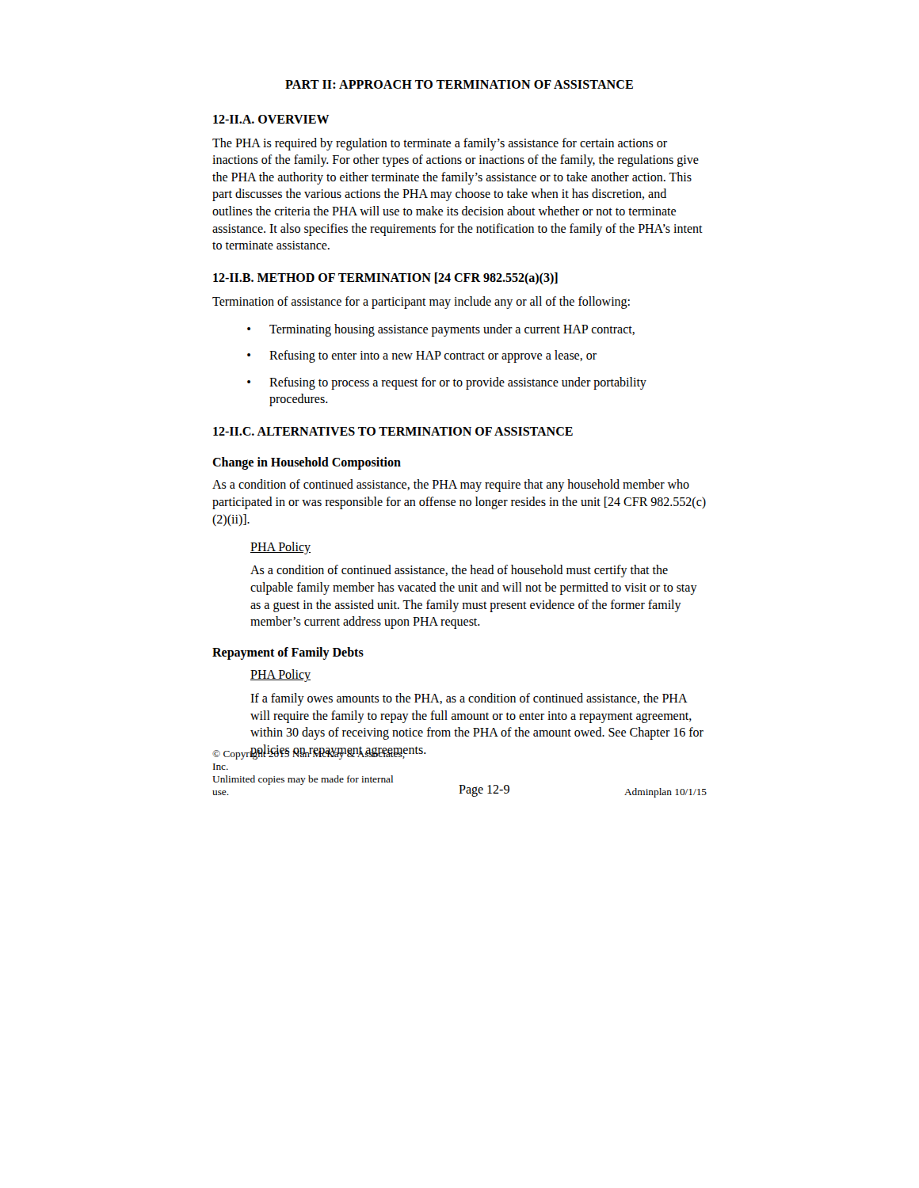PART II: APPROACH TO TERMINATION OF ASSISTANCE
12-II.A. OVERVIEW
The PHA is required by regulation to terminate a family’s assistance for certain actions or inactions of the family. For other types of actions or inactions of the family, the regulations give the PHA the authority to either terminate the family’s assistance or to take another action. This part discusses the various actions the PHA may choose to take when it has discretion, and outlines the criteria the PHA will use to make its decision about whether or not to terminate assistance. It also specifies the requirements for the notification to the family of the PHA’s intent to terminate assistance.
12-II.B. METHOD OF TERMINATION [24 CFR 982.552(a)(3)]
Termination of assistance for a participant may include any or all of the following:
Terminating housing assistance payments under a current HAP contract,
Refusing to enter into a new HAP contract or approve a lease, or
Refusing to process a request for or to provide assistance under portability procedures.
12-II.C. ALTERNATIVES TO TERMINATION OF ASSISTANCE
Change in Household Composition
As a condition of continued assistance, the PHA may require that any household member who participated in or was responsible for an offense no longer resides in the unit [24 CFR 982.552(c)(2)(ii)].
PHA Policy
As a condition of continued assistance, the head of household must certify that the culpable family member has vacated the unit and will not be permitted to visit or to stay as a guest in the assisted unit. The family must present evidence of the former family member’s current address upon PHA request.
Repayment of Family Debts
PHA Policy
If a family owes amounts to the PHA, as a condition of continued assistance, the PHA will require the family to repay the full amount or to enter into a repayment agreement, within 30 days of receiving notice from the PHA of the amount owed. See Chapter 16 for policies on repayment agreements.
© Copyright 2015 Nan McKay & Associates, Inc.
Unlimited copies may be made for internal use.
Page 12-9
Adminplan 10/1/15